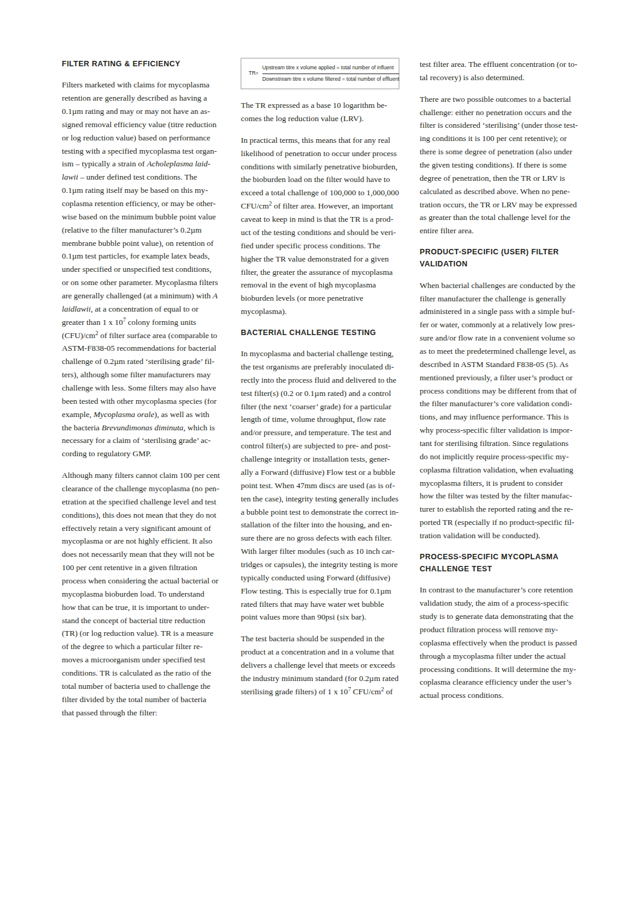Filter Rating & Efficiency
Filters marketed with claims for mycoplasma retention are generally described as having a 0.1µm rating and may or may not have an assigned removal efficiency value (titre reduction or log reduction value) based on performance testing with a specified mycoplasma test organism – typically a strain of Acholeplasma laidlawii – under defined test conditions. The 0.1µm rating itself may be based on this mycoplasma retention efficiency, or may be otherwise based on the minimum bubble point value (relative to the filter manufacturer’s 0.2µm membrane bubble point value), on retention of 0.1µm test particles, for example latex beads, under specified or unspecified test conditions, or on some other parameter. Mycoplasma filters are generally challenged (at a minimum) with A laidlawii, at a concentration of equal to or greater than 1 x 107 colony forming units (CFU)/cm2 of filter surface area (comparable to ASTM-F838-05 recommendations for bacterial challenge of 0.2µm rated ‘sterilising grade’ filters), although some filter manufacturers may challenge with less. Some filters may also have been tested with other mycoplasma species (for example, Mycoplasma orale), as well as with the bacteria Brevundimonas diminuta, which is necessary for a claim of ‘sterilising grade’ according to regulatory GMP.
Although many filters cannot claim 100 per cent clearance of the challenge mycoplasma (no penetration at the specified challenge level and test conditions), this does not mean that they do not effectively retain a very significant amount of mycoplasma or are not highly efficient. It also does not necessarily mean that they will not be 100 per cent retentive in a given filtration process when considering the actual bacterial or mycoplasma bioburden load. To understand how that can be true, it is important to understand the concept of bacterial titre reduction (TR) (or log reduction value). TR is a measure of the degree to which a particular filter removes a microorganism under specified test conditions. TR is calculated as the ratio of the total number of bacteria used to challenge the filter divided by the total number of bacteria that passed through the filter:
TR=
Upstream titre x volume applied = total number of influent
Downstream titre x volume filtered = total number of effluent
The TR expressed as a base 10 logarithm becomes the log reduction value (LRV).
In practical terms, this means that for any real likelihood of penetration to occur under process conditions with similarly penetrative bioburden, the bioburden load on the filter would have to exceed a total challenge of 100,000 to 1,000,000 CFU/cm2 of filter area. However, an important caveat to keep in mind is that the TR is a product of the testing conditions and should be verified under specific process conditions. The higher the TR value demonstrated for a given filter, the greater the assurance of mycoplasma removal in the event of high mycoplasma bioburden levels (or more penetrative mycoplasma).
Bacterial Challenge Testing
In mycoplasma and bacterial challenge testing, the test organisms are preferably inoculated directly into the process fluid and delivered to the test filter(s) (0.2 or 0.1µm rated) and a control filter (the next ‘coarser’ grade) for a particular length of time, volume throughput, flow rate and/or pressure, and temperature. The test and control filter(s) are subjected to pre- and post-challenge integrity or installation tests, generally a Forward (diffusive) Flow test or a bubble point test. When 47mm discs are used (as is often the case), integrity testing generally includes a bubble point test to demonstrate the correct installation of the filter into the housing, and ensure there are no gross defects with each filter. With larger filter modules (such as 10 inch cartridges or capsules), the integrity testing is more typically conducted using Forward (diffusive) Flow testing. This is especially true for 0.1µm rated filters that may have water wet bubble point values more than 90psi (six bar).
The test bacteria should be suspended in the product at a concentration and in a volume that delivers a challenge level that meets or exceeds the industry minimum standard (for 0.2µm rated sterilising grade filters) of 1 x 107 CFU/cm2 of test filter area. The effluent concentration (or total recovery) is also determined.
There are two possible outcomes to a bacterial challenge: either no penetration occurs and the filter is considered ‘sterilising’ (under those testing conditions it is 100 per cent retentive); or there is some degree of penetration (also under the given testing conditions). If there is some degree of penetration, then the TR or LRV is calculated as described above. When no penetration occurs, the TR or LRV may be expressed as greater than the total challenge level for the entire filter area.
Product-Specific (User) Filter Validation
When bacterial challenges are conducted by the filter manufacturer the challenge is generally administered in a single pass with a simple buffer or water, commonly at a relatively low pressure and/or flow rate in a convenient volume so as to meet the predetermined challenge level, as described in ASTM Standard F838-05 (5). As mentioned previously, a filter user’s product or process conditions may be different from that of the filter manufacturer’s core validation conditions, and may influence performance. This is why process-specific filter validation is important for sterilising filtration. Since regulations do not implicitly require process-specific mycoplasma filtration validation, when evaluating mycoplasma filters, it is prudent to consider how the filter was tested by the filter manufacturer to establish the reported rating and the reported TR (especially if no product-specific filtration validation will be conducted).
Process-Specific Mycoplasma Challenge Test
In contrast to the manufacturer’s core retention validation study, the aim of a process-specific study is to generate data demonstrating that the product filtration process will remove mycoplasma effectively when the product is passed through a mycoplasma filter under the actual processing conditions. It will determine the mycoplasma clearance efficiency under the user’s actual process conditions.